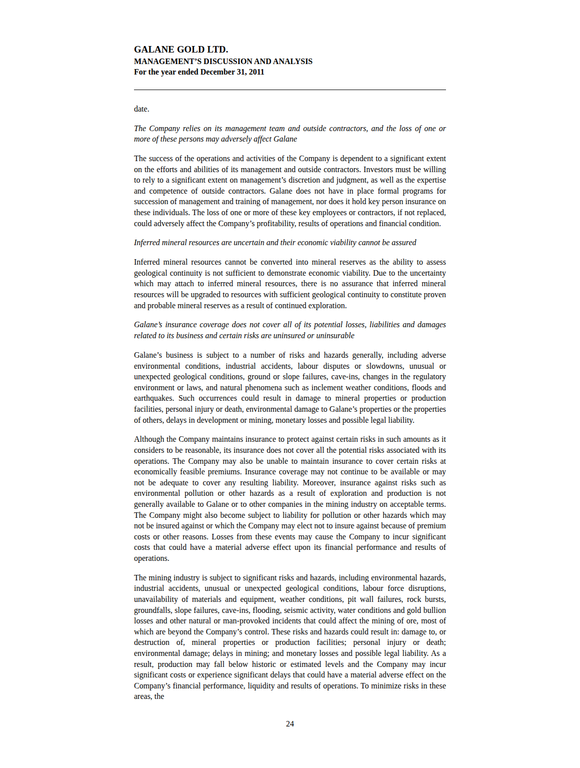GALANE GOLD LTD.
Management’s Discussion and Analysis
For the year ended December 31, 2011
date.
The Company relies on its management team and outside contractors, and the loss of one or more of these persons may adversely affect Galane
The success of the operations and activities of the Company is dependent to a significant extent on the efforts and abilities of its management and outside contractors. Investors must be willing to rely to a significant extent on management’s discretion and judgment, as well as the expertise and competence of outside contractors. Galane does not have in place formal programs for succession of management and training of management, nor does it hold key person insurance on these individuals. The loss of one or more of these key employees or contractors, if not replaced, could adversely affect the Company’s profitability, results of operations and financial condition.
Inferred mineral resources are uncertain and their economic viability cannot be assured
Inferred mineral resources cannot be converted into mineral reserves as the ability to assess geological continuity is not sufficient to demonstrate economic viability. Due to the uncertainty which may attach to inferred mineral resources, there is no assurance that inferred mineral resources will be upgraded to resources with sufficient geological continuity to constitute proven and probable mineral reserves as a result of continued exploration.
Galane’s insurance coverage does not cover all of its potential losses, liabilities and damages related to its business and certain risks are uninsured or uninsurable
Galane’s business is subject to a number of risks and hazards generally, including adverse environmental conditions, industrial accidents, labour disputes or slowdowns, unusual or unexpected geological conditions, ground or slope failures, cave-ins, changes in the regulatory environment or laws, and natural phenomena such as inclement weather conditions, floods and earthquakes. Such occurrences could result in damage to mineral properties or production facilities, personal injury or death, environmental damage to Galane’s properties or the properties of others, delays in development or mining, monetary losses and possible legal liability.
Although the Company maintains insurance to protect against certain risks in such amounts as it considers to be reasonable, its insurance does not cover all the potential risks associated with its operations. The Company may also be unable to maintain insurance to cover certain risks at economically feasible premiums. Insurance coverage may not continue to be available or may not be adequate to cover any resulting liability. Moreover, insurance against risks such as environmental pollution or other hazards as a result of exploration and production is not generally available to Galane or to other companies in the mining industry on acceptable terms. The Company might also become subject to liability for pollution or other hazards which may not be insured against or which the Company may elect not to insure against because of premium costs or other reasons. Losses from these events may cause the Company to incur significant costs that could have a material adverse effect upon its financial performance and results of operations.
The mining industry is subject to significant risks and hazards, including environmental hazards, industrial accidents, unusual or unexpected geological conditions, labour force disruptions, unavailability of materials and equipment, weather conditions, pit wall failures, rock bursts, groundfalls, slope failures, cave-ins, flooding, seismic activity, water conditions and gold bullion losses and other natural or man-provoked incidents that could affect the mining of ore, most of which are beyond the Company’s control. These risks and hazards could result in: damage to, or destruction of, mineral properties or production facilities; personal injury or death; environmental damage; delays in mining; and monetary losses and possible legal liability. As a result, production may fall below historic or estimated levels and the Company may incur significant costs or experience significant delays that could have a material adverse effect on the Company’s financial performance, liquidity and results of operations. To minimize risks in these areas, the
24